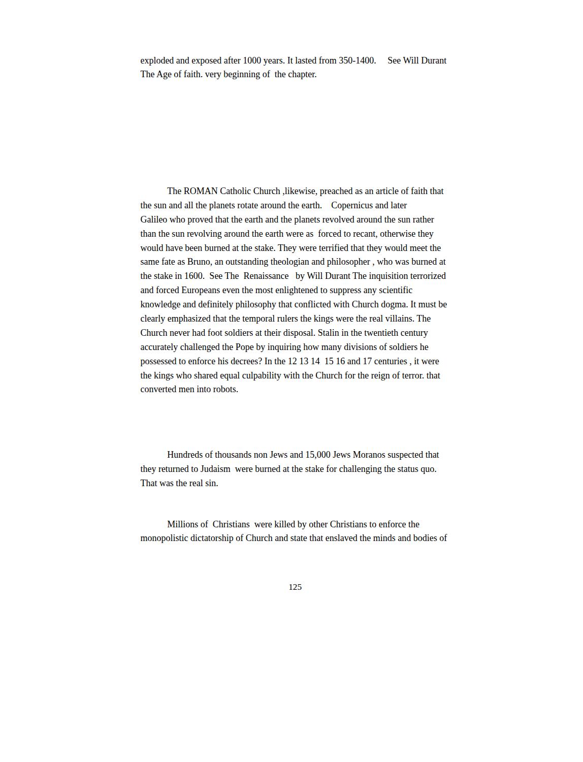exploded and exposed after 1000 years. It lasted from 350-1400. See Will Durant
The Age of faith. very beginning of the chapter.
The ROMAN Catholic Church ,likewise, preached as an article of faith that the sun and all the planets rotate around the earth. Copernicus and later Galileo who proved that the earth and the planets revolved around the sun rather than the sun revolving around the earth were as forced to recant, otherwise they would have been burned at the stake. They were terrified that they would meet the same fate as Bruno, an outstanding theologian and philosopher , who was burned at the stake in 1600. See The Renaissance by Will Durant The inquisition terrorized and forced Europeans even the most enlightened to suppress any scientific knowledge and definitely philosophy that conflicted with Church dogma. It must be clearly emphasized that the temporal rulers the kings were the real villains. The Church never had foot soldiers at their disposal. Stalin in the twentieth century accurately challenged the Pope by inquiring how many divisions of soldiers he possessed to enforce his decrees? In the 12 13 14 15 16 and 17 centuries , it were the kings who shared equal culpability with the Church for the reign of terror. that converted men into robots.
Hundreds of thousands non Jews and 15,000 Jews Moranos suspected that they returned to Judaism were burned at the stake for challenging the status quo. That was the real sin.
Millions of Christians were killed by other Christians to enforce the monopolistic dictatorship of Church and state that enslaved the minds and bodies of
125